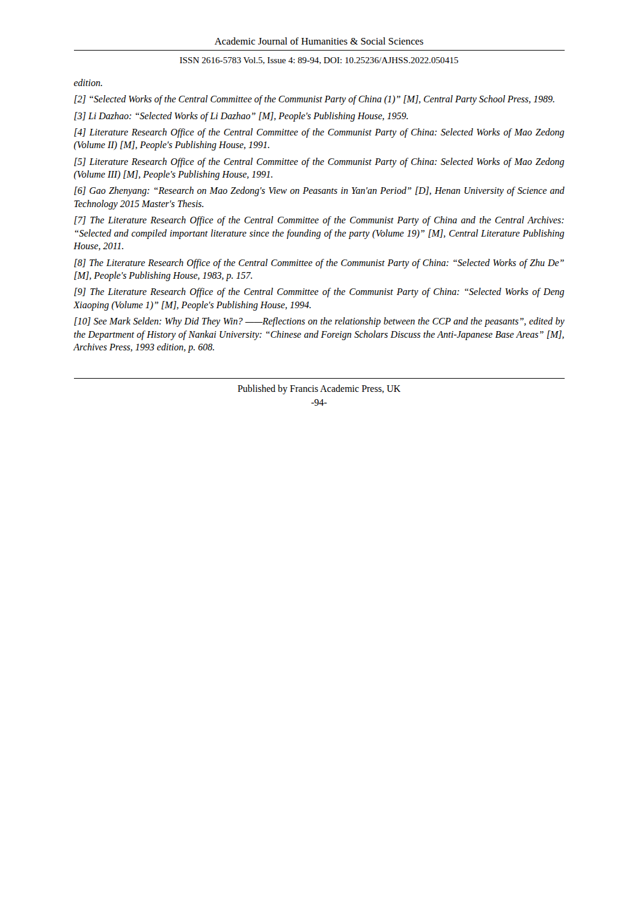Academic Journal of Humanities & Social Sciences
ISSN 2616-5783 Vol.5, Issue 4: 89-94, DOI: 10.25236/AJHSS.2022.050415
edition.
[2] “Selected Works of the Central Committee of the Communist Party of China (1)” [M], Central Party School Press, 1989.
[3] Li Dazhao: “Selected Works of Li Dazhao” [M], People's Publishing House, 1959.
[4] Literature Research Office of the Central Committee of the Communist Party of China: Selected Works of Mao Zedong (Volume II) [M], People's Publishing House, 1991.
[5] Literature Research Office of the Central Committee of the Communist Party of China: Selected Works of Mao Zedong (Volume III) [M], People's Publishing House, 1991.
[6] Gao Zhenyang: “Research on Mao Zedong's View on Peasants in Yan'an Period” [D], Henan University of Science and Technology 2015 Master's Thesis.
[7] The Literature Research Office of the Central Committee of the Communist Party of China and the Central Archives: “Selected and compiled important literature since the founding of the party (Volume 19)” [M], Central Literature Publishing House, 2011.
[8] The Literature Research Office of the Central Committee of the Communist Party of China: “Selected Works of Zhu De” [M], People's Publishing House, 1983, p. 157.
[9] The Literature Research Office of the Central Committee of the Communist Party of China: “Selected Works of Deng Xiaoping (Volume 1)” [M], People's Publishing House, 1994.
[10] See Mark Selden: Why Did They Win? ——Reflections on the relationship between the CCP and the peasants”, edited by the Department of History of Nankai University: “Chinese and Foreign Scholars Discuss the Anti-Japanese Base Areas” [M], Archives Press, 1993 edition, p. 608.
Published by Francis Academic Press, UK
-94-